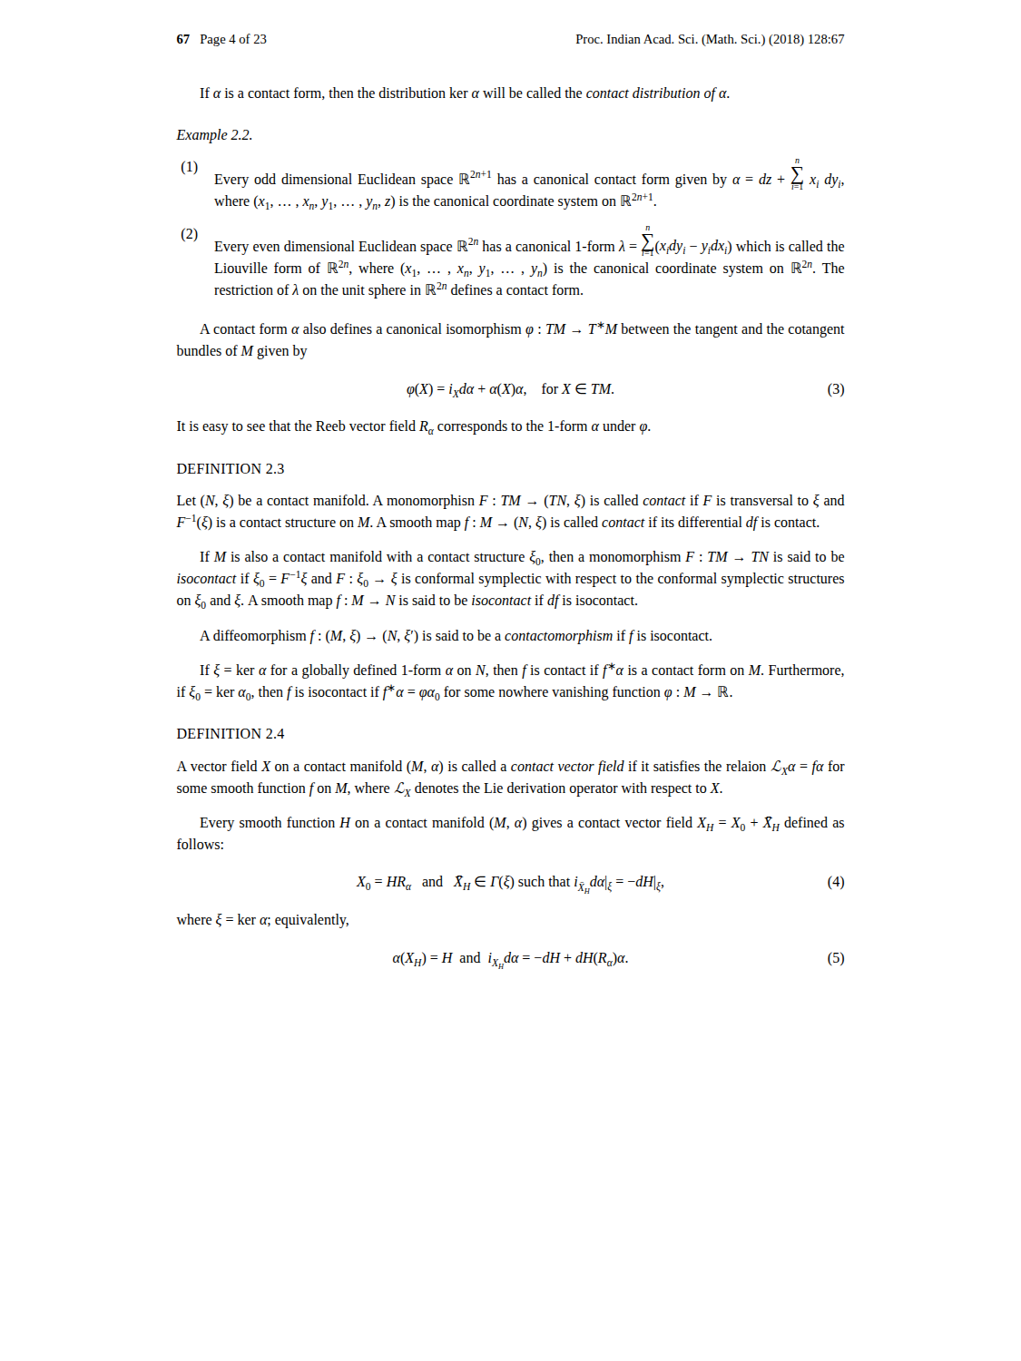67 Page 4 of 23
Proc. Indian Acad. Sci. (Math. Sci.) (2018) 128:67
If α is a contact form, then the distribution ker α will be called the contact distribution of α.
Example 2.2.
Every odd dimensional Euclidean space ℝ2n+1 has a canonical contact form given by α = dz + n∑i=1 xi dyi, where (x1, … , xn, y1, … , yn, z) is the canonical coordinate system on ℝ2n+1.
Every even dimensional Euclidean space ℝ2n has a canonical 1-form λ = n∑i=1(xidyi − yidxi) which is called the Liouville form of ℝ2n, where (x1, … , xn, y1, … , yn) is the canonical coordinate system on ℝ2n. The restriction of λ on the unit sphere in ℝ2n defines a contact form.
A contact form α also defines a canonical isomorphism φ : TM → T∗M between the tangent and the cotangent bundles of M given by
φ(X) = iXdα + α(X)α, for X ∈ TM.
(3)
It is easy to see that the Reeb vector field Rα corresponds to the 1-form α under φ.
Definition 2.3
Let (N, ξ) be a contact manifold. A monomorphisn F : TM → (TN, ξ) is called contact if F is transversal to ξ and F−1(ξ) is a contact structure on M. A smooth map f : M → (N, ξ) is called contact if its differential df is contact.
If M is also a contact manifold with a contact structure ξ0, then a monomorphism F : TM → TN is said to be isocontact if ξ0 = F−1ξ and F : ξ0 → ξ is conformal symplectic with respect to the conformal symplectic structures on ξ0 and ξ. A smooth map f : M → N is said to be isocontact if df is isocontact.
A diffeomorphism f : (M, ξ) → (N, ξ′) is said to be a contactomorphism if f is isocontact.
If ξ = ker α for a globally defined 1-form α on N, then f is contact if f∗α is a contact form on M. Furthermore, if ξ0 = ker α0, then f is isocontact if f∗α = φα0 for some nowhere vanishing function φ : M → ℝ.
Definition 2.4
A vector field X on a contact manifold (M, α) is called a contact vector field if it satisfies the relaion ℒXα = fα for some smooth function f on M, where ℒX denotes the Lie derivation operator with respect to X.
Every smooth function H on a contact manifold (M, α) gives a contact vector field XH = X0 + X̄H defined as follows:
X0 = HRα and X̄H ∈ Γ(ξ) such that iX̄Hdα|ξ = −dH|ξ,
(4)
where ξ = ker α; equivalently,
α(XH) = H and iXHdα = −dH + dH(Rα)α.
(5)